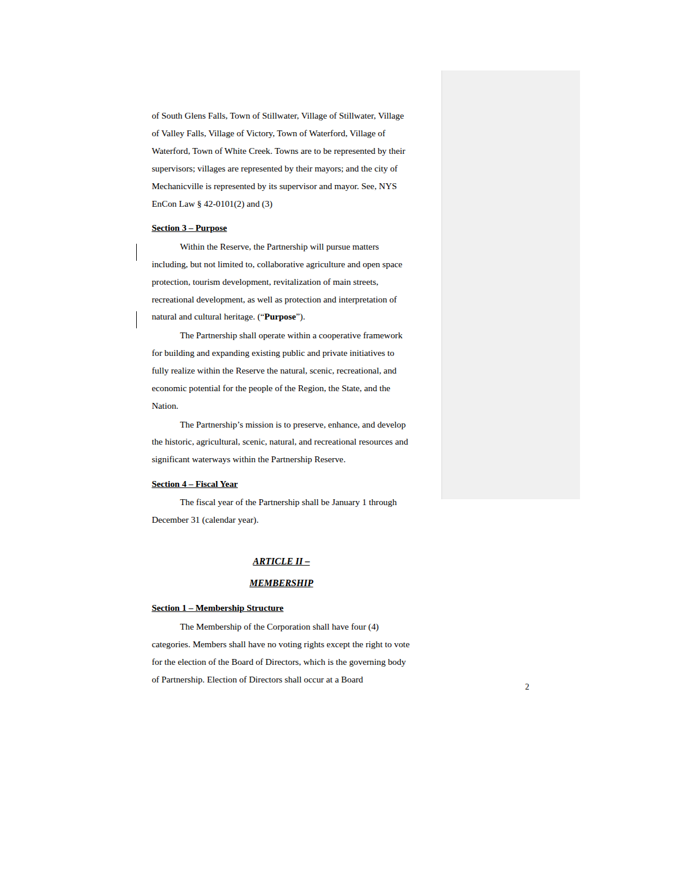of South Glens Falls, Town of Stillwater, Village of Stillwater, Village of Valley Falls, Village of Victory, Town of Waterford, Village of Waterford, Town of White Creek. Towns are to be represented by their supervisors; villages are represented by their mayors; and the city of Mechanicville is represented by its supervisor and mayor. See, NYS EnCon Law § 42-0101(2) and (3)
Section 3 – Purpose
Within the Reserve, the Partnership will pursue matters including, but not limited to, collaborative agriculture and open space protection, tourism development, revitalization of main streets, recreational development, as well as protection and interpretation of natural and cultural heritage. (“Purpose”).
The Partnership shall operate within a cooperative framework for building and expanding existing public and private initiatives to fully realize within the Reserve the natural, scenic, recreational, and economic potential for the people of the Region, the State, and the Nation.
The Partnership’s mission is to preserve, enhance, and develop the historic, agricultural, scenic, natural, and recreational resources and significant waterways within the Partnership Reserve.
Section 4 – Fiscal Year
The fiscal year of the Partnership shall be January 1 through December 31 (calendar year).
ARTICLE II –MEMBERSHIP
Section 1 – Membership Structure
The Membership of the Corporation shall have four (4) categories. Members shall have no voting rights except the right to vote for the election of the Board of Directors, which is the governing body of Partnership. Election of Directors shall occur at a Board
2